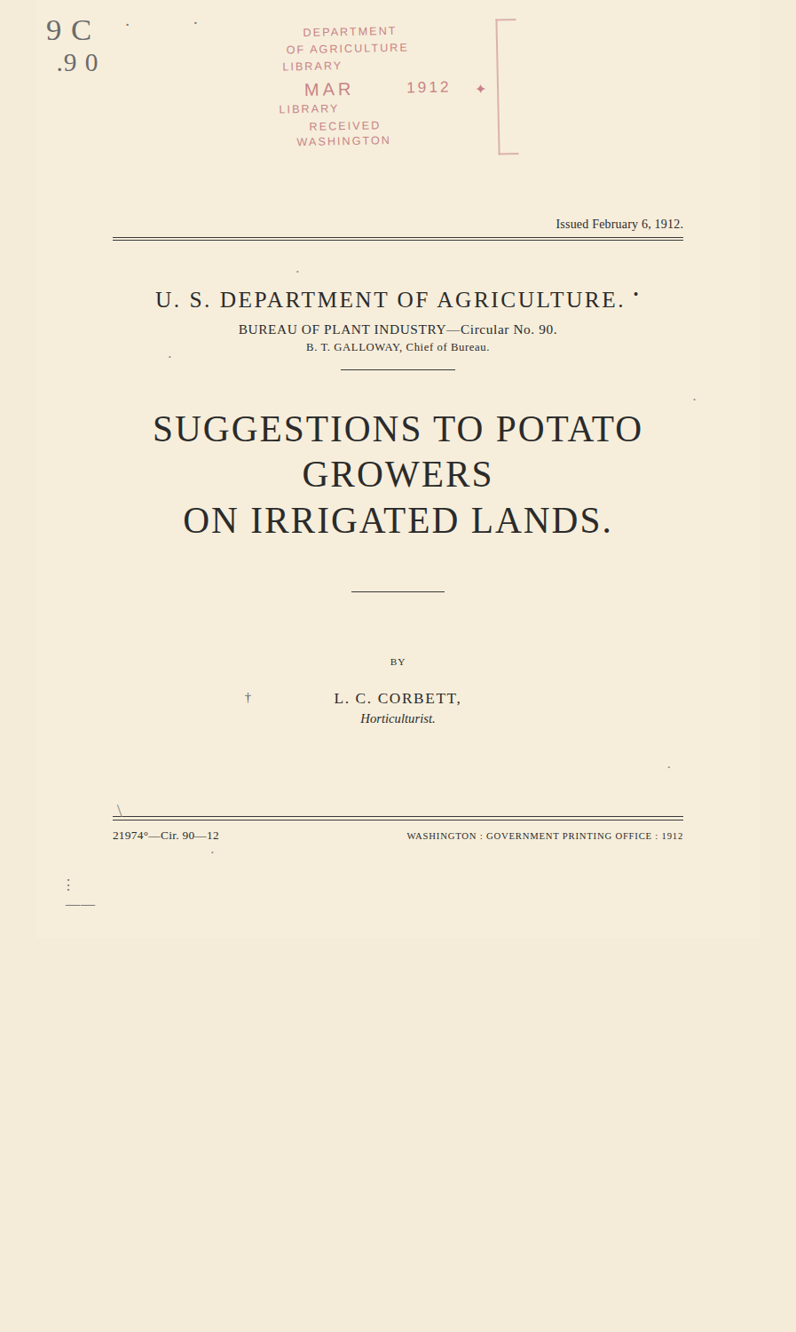9 C .9 0
. .
DEPARTMENT
OF AGRICULTURE
LIBRARY
MAR
1912
✦
LIBRARY
RECEIVED
WASHINGTON
Issued February 6, 1912.
.
U. S. DEPARTMENT OF AGRICULTURE. •
BUREAU OF PLANT INDUSTRY—Circular No. 90.
B. T. GALLOWAY, Chief of Bureau.
.
SUGGESTIONS TO POTATO GROWERS ON IRRIGATED LANDS.
.
BY
†
L. C. CORBETT,
Horticulturist.
.
21974°—Cir. 90—12 WASHINGTON : GOVERNMENT PRINTING OFFICE : 1912
.
\
⋮
——